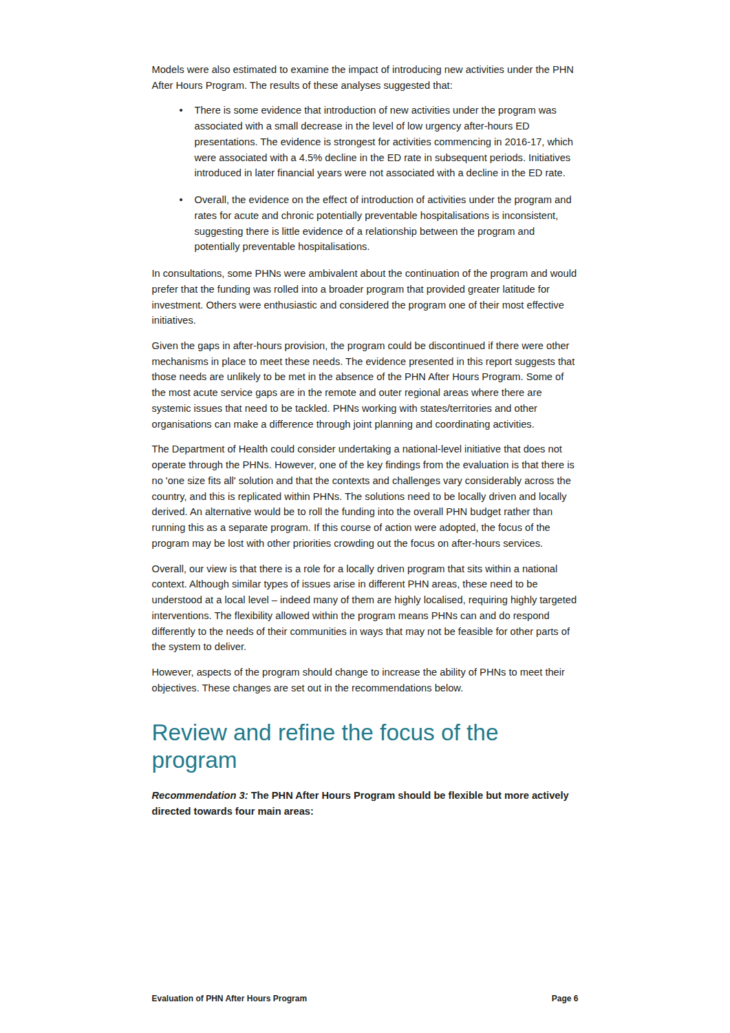Models were also estimated to examine the impact of introducing new activities under the PHN After Hours Program. The results of these analyses suggested that:
There is some evidence that introduction of new activities under the program was associated with a small decrease in the level of low urgency after-hours ED presentations. The evidence is strongest for activities commencing in 2016-17, which were associated with a 4.5% decline in the ED rate in subsequent periods. Initiatives introduced in later financial years were not associated with a decline in the ED rate.
Overall, the evidence on the effect of introduction of activities under the program and rates for acute and chronic potentially preventable hospitalisations is inconsistent, suggesting there is little evidence of a relationship between the program and potentially preventable hospitalisations.
In consultations, some PHNs were ambivalent about the continuation of the program and would prefer that the funding was rolled into a broader program that provided greater latitude for investment. Others were enthusiastic and considered the program one of their most effective initiatives.
Given the gaps in after-hours provision, the program could be discontinued if there were other mechanisms in place to meet these needs. The evidence presented in this report suggests that those needs are unlikely to be met in the absence of the PHN After Hours Program. Some of the most acute service gaps are in the remote and outer regional areas where there are systemic issues that need to be tackled. PHNs working with states/territories and other organisations can make a difference through joint planning and coordinating activities.
The Department of Health could consider undertaking a national-level initiative that does not operate through the PHNs. However, one of the key findings from the evaluation is that there is no 'one size fits all' solution and that the contexts and challenges vary considerably across the country, and this is replicated within PHNs. The solutions need to be locally driven and locally derived. An alternative would be to roll the funding into the overall PHN budget rather than running this as a separate program. If this course of action were adopted, the focus of the program may be lost with other priorities crowding out the focus on after-hours services.
Overall, our view is that there is a role for a locally driven program that sits within a national context. Although similar types of issues arise in different PHN areas, these need to be understood at a local level – indeed many of them are highly localised, requiring highly targeted interventions. The flexibility allowed within the program means PHNs can and do respond differently to the needs of their communities in ways that may not be feasible for other parts of the system to deliver.
However, aspects of the program should change to increase the ability of PHNs to meet their objectives. These changes are set out in the recommendations below.
Review and refine the focus of the program
Recommendation 3: The PHN After Hours Program should be flexible but more actively directed towards four main areas:
Evaluation of PHN After Hours Program Page 6